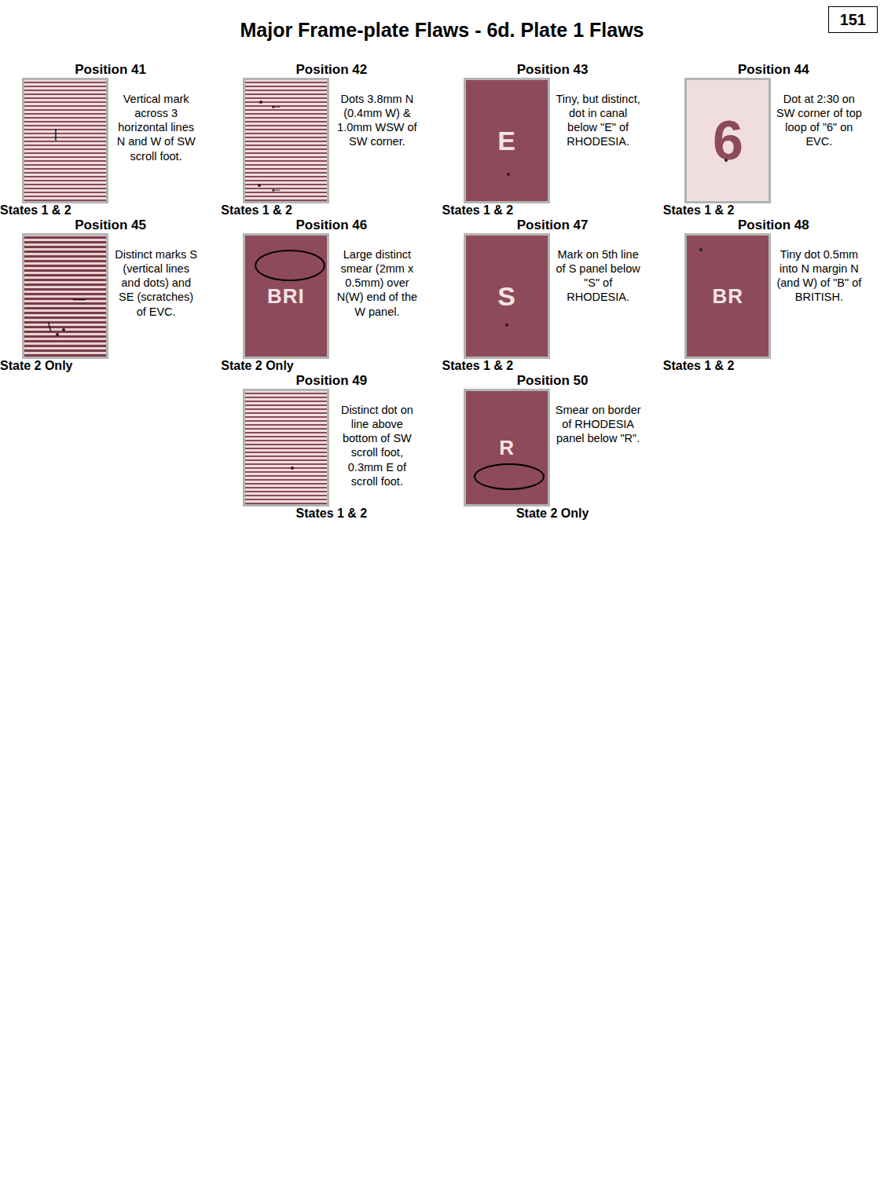151
Major Frame-plate Flaws - 6d. Plate 1 Flaws
| Position 41 | Position 42 | Position 43 | Position 44 |
| / Vertical mark across 3 horizontal lines N and W of SW scroll foot. | ← ← Dots 3.8mm N (0.4mm W) & 1.0mm WSW of SW corner. | E Tiny, but distinct, dot in canal below "E" of RHODESIA. | 6 Dot at 2:30 on SW corner of top loop of "6" on EVC. |
| States 1 & 2 | States 1 & 2 | States 1 & 2 | States 1 & 2 |
| Position 45 | Position 46 | Position 47 | Position 48 |
| — \ Distinct marks S (vertical lines and dots) and SE (scratches) of EVC. | BRI Large distinct smear (2mm x 0.5mm) over N(W) end of the W panel. | S Mark on 5th line of S panel below "S" of RHODESIA. | BR Tiny dot 0.5mm into N margin N (and W) of "B" of BRITISH. |
| State 2 Only | State 2 Only | States 1 & 2 | States 1 & 2 |
| | Position 49 | Position 50 | |
| | Distinct dot on line above bottom of SW scroll foot, 0.3mm E of scroll foot. | R Smear on border of RHODESIA panel below "R". | |
| | States 1 & 2 | State 2 Only | |